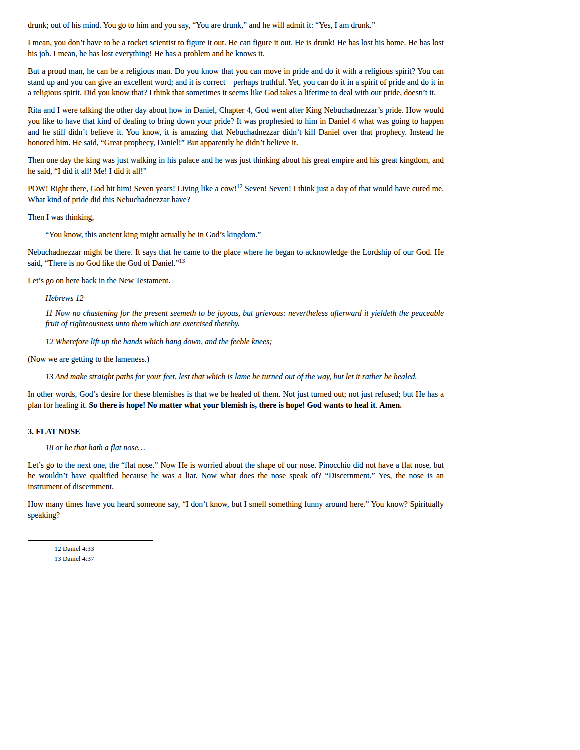drunk; out of his mind. You go to him and you say, “You are drunk,” and he will admit it: “Yes, I am drunk.”
I mean, you don’t have to be a rocket scientist to figure it out. He can figure it out. He is drunk! He has lost his home. He has lost his job. I mean, he has lost everything! He has a problem and he knows it.
But a proud man, he can be a religious man. Do you know that you can move in pride and do it with a religious spirit? You can stand up and you can give an excellent word; and it is correct—perhaps truthful. Yet, you can do it in a spirit of pride and do it in a religious spirit. Did you know that? I think that sometimes it seems like God takes a lifetime to deal with our pride, doesn’t it.
Rita and I were talking the other day about how in Daniel, Chapter 4, God went after King Nebuchadnezzar’s pride. How would you like to have that kind of dealing to bring down your pride? It was prophesied to him in Daniel 4 what was going to happen and he still didn’t believe it. You know, it is amazing that Nebuchadnezzar didn’t kill Daniel over that prophecy. Instead he honored him. He said, “Great prophecy, Daniel!” But apparently he didn’t believe it.
Then one day the king was just walking in his palace and he was just thinking about his great empire and his great kingdom, and he said, “I did it all! Me! I did it all!”
POW! Right there, God hit him! Seven years! Living like a cow!12 Seven! Seven! I think just a day of that would have cured me. What kind of pride did this Nebuchadnezzar have?
Then I was thinking,
“You know, this ancient king might actually be in God’s kingdom.”
Nebuchadnezzar might be there. It says that he came to the place where he began to acknowledge the Lordship of our God. He said, “There is no God like the God of Daniel.”13
Let’s go on here back in the New Testament.
Hebrews 12
11 Now no chastening for the present seemeth to be joyous, but grievous: nevertheless afterward it yieldeth the peaceable fruit of righteousness unto them which are exercised thereby.
12 Wherefore lift up the hands which hang down, and the feeble knees;
(Now we are getting to the lameness.)
13 And make straight paths for your feet, lest that which is lame be turned out of the way, but let it rather be healed.
In other words, God’s desire for these blemishes is that we be healed of them. Not just turned out; not just refused; but He has a plan for healing it. So there is hope! No matter what your blemish is, there is hope! God wants to heal it. Amen.
3. FLAT NOSE
18 or he that hath a flat nose…
Let’s go to the next one, the “flat nose.” Now He is worried about the shape of our nose. Pinocchio did not have a flat nose, but he wouldn’t have qualified because he was a liar. Now what does the nose speak of? “Discernment.” Yes, the nose is an instrument of discernment.
How many times have you heard someone say, “I don’t know, but I smell something funny around here.” You know? Spiritually speaking?
12 Daniel 4:33
13 Daniel 4:37